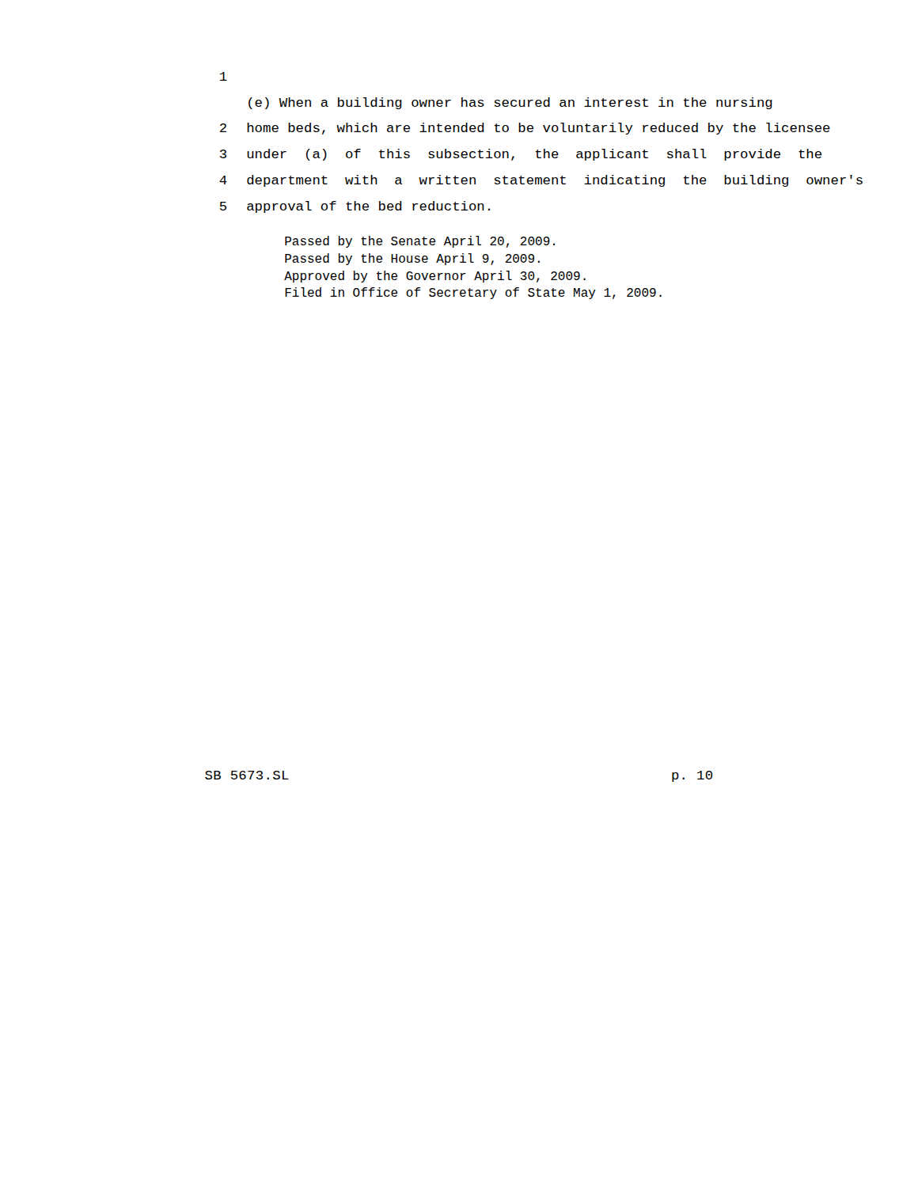(e) When a building owner has secured an interest in the nursing
home beds, which are intended to be voluntarily reduced by the licensee
under (a) of this subsection, the applicant shall provide the
department with a written statement indicating the building owner's
approval of the bed reduction.
Passed by the Senate April 20, 2009.
Passed by the House April 9, 2009.
Approved by the Governor April 30, 2009.
Filed in Office of Secretary of State May 1, 2009.
SB 5673.SL
p. 10